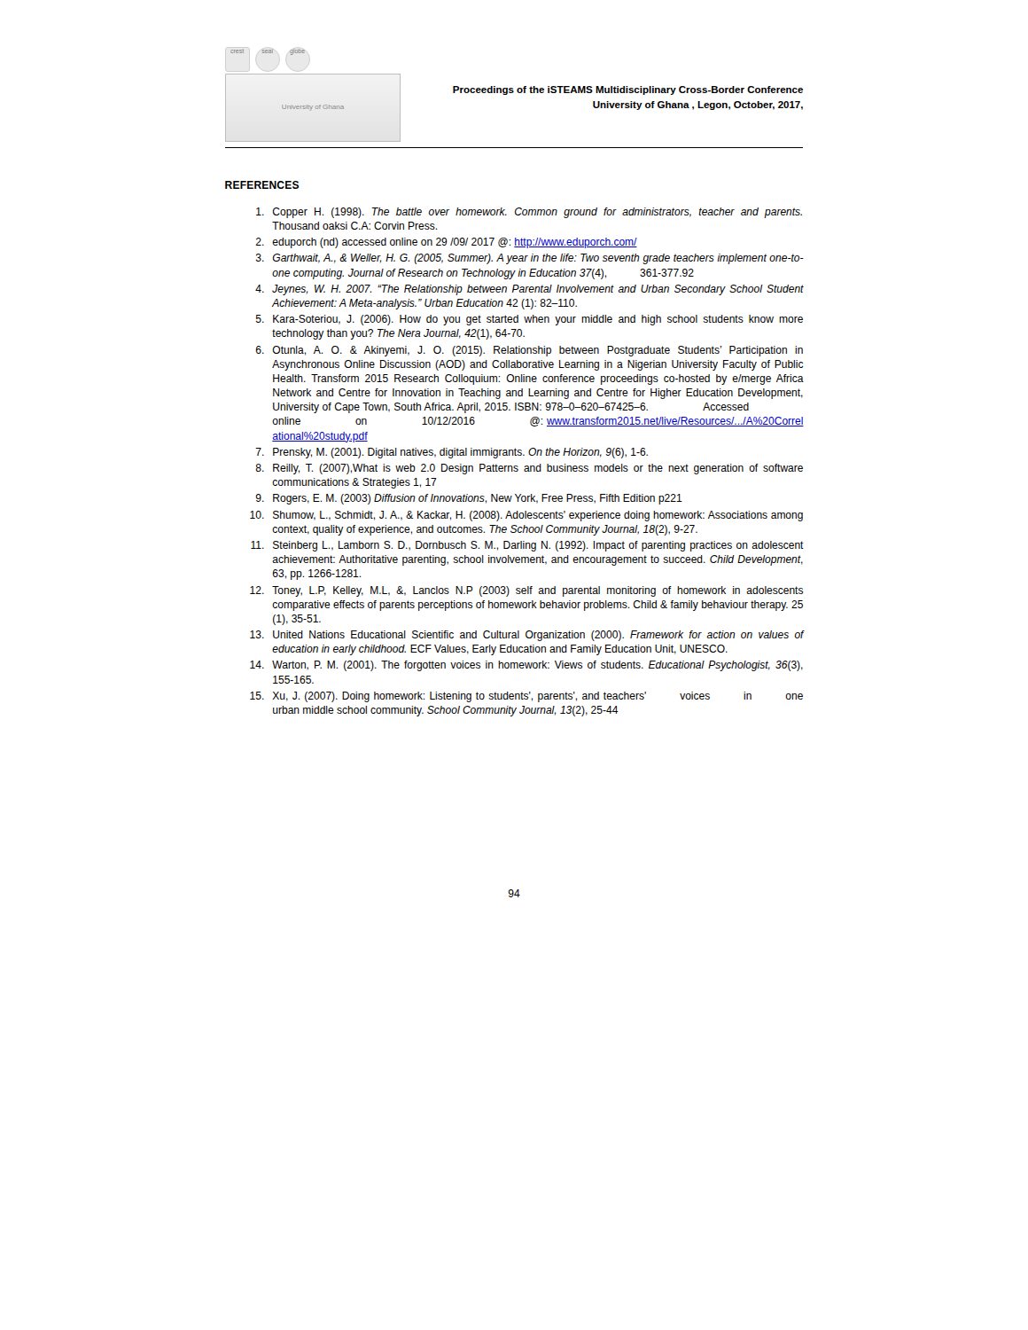crest
seal
globe
University of Ghana
Proceedings of the iSTEAMS Multidisciplinary Cross-Border Conference
University of Ghana , Legon, October, 2017,
REFERENCES
Copper H. (1998). The battle over homework. Common ground for administrators, teacher and parents. Thousand oaksi C.A: Corvin Press.
eduporch (nd) accessed online on 29 /09/ 2017 @: http://www.eduporch.com/
Garthwait, A., & Weller, H. G. (2005, Summer). A year in the life: Two seventh grade teachers implement one-to-one computing. Journal of Research on Technology in Education 37(4), 361-377.92
Jeynes, W. H. 2007. “The Relationship between Parental Involvement and Urban Secondary School Student Achievement: A Meta-analysis.” Urban Education 42 (1): 82–110.
Kara-Soteriou, J. (2006). How do you get started when your middle and high school students know more technology than you? The Nera Journal, 42(1), 64-70.
Otunla, A. O. & Akinyemi, J. O. (2015). Relationship between Postgraduate Students’ Participation in Asynchronous Online Discussion (AOD) and Collaborative Learning in a Nigerian University Faculty of Public Health. Transform 2015 Research Colloquium: Online conference proceedings co-hosted by e/merge Africa Network and Centre for Innovation in Teaching and Learning and Centre for Higher Education Development, University of Cape Town, South Africa. April, 2015. ISBN: 978–0–620–67425–6. Accessed online on 10/12/2016 @: www.transform2015.net/live/Resources/.../A%20Correlational%20study.pdf
Prensky, M. (2001). Digital natives, digital immigrants. On the Horizon, 9(6), 1-6.
Reilly, T. (2007),What is web 2.0 Design Patterns and business models or the next generation of software communications & Strategies 1, 17
Rogers, E. M. (2003) Diffusion of Innovations, New York, Free Press, Fifth Edition p221
Shumow, L., Schmidt, J. A., & Kackar, H. (2008). Adolescents' experience doing homework: Associations among context, quality of experience, and outcomes. The School Community Journal, 18(2), 9-27.
Steinberg L., Lamborn S. D., Dornbusch S. M., Darling N. (1992). Impact of parenting practices on adolescent achievement: Authoritative parenting, school involvement, and encouragement to succeed. Child Development, 63, pp. 1266-1281.
Toney, L.P, Kelley, M.L, &, Lanclos N.P (2003) self and parental monitoring of homework in adolescents comparative effects of parents perceptions of homework behavior problems. Child & family behaviour therapy. 25 (1), 35-51.
United Nations Educational Scientific and Cultural Organization (2000). Framework for action on values of education in early childhood. ECF Values, Early Education and Family Education Unit, UNESCO.
Warton, P. M. (2001). The forgotten voices in homework: Views of students. Educational Psychologist, 36(3), 155-165.
Xu, J. (2007). Doing homework: Listening to students', parents', and teachers' voices in one urban middle school community. School Community Journal, 13(2), 25-44
94